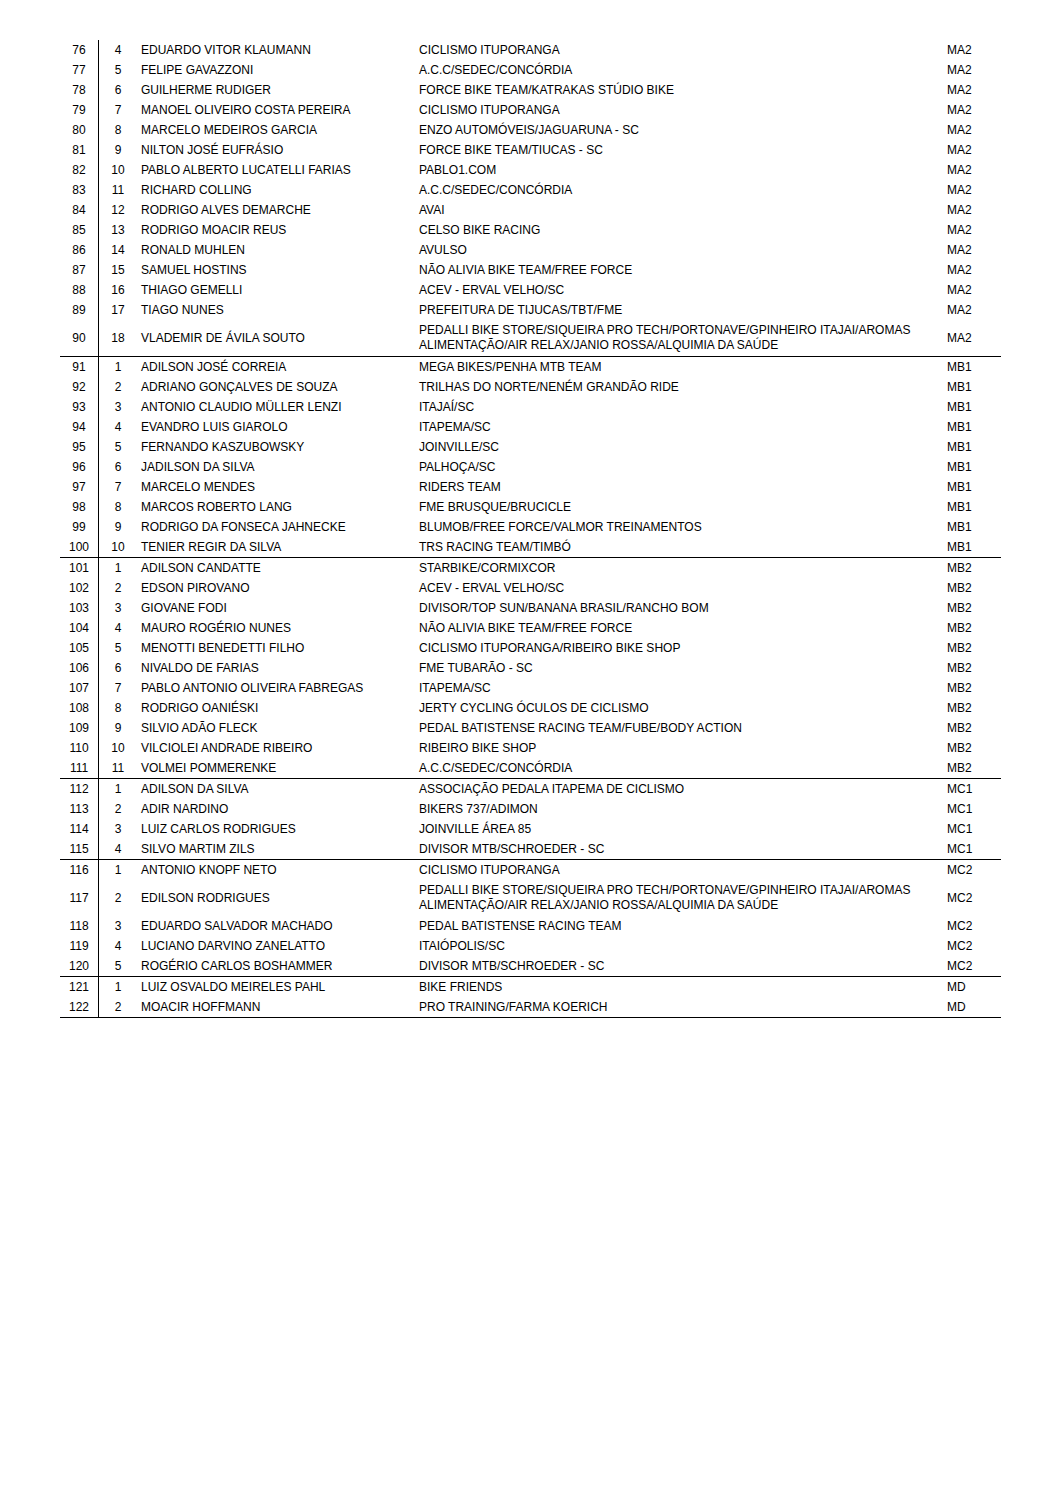| 76 | 4 | EDUARDO VITOR KLAUMANN | CICLISMO ITUPORANGA | MA2 |
| 77 | 5 | FELIPE GAVAZZONI | A.C.C/SEDEC/CONCÓRDIA | MA2 |
| 78 | 6 | GUILHERME RUDIGER | FORCE BIKE TEAM/KATRAKAS STÚDIO BIKE | MA2 |
| 79 | 7 | MANOEL OLIVEIRO COSTA PEREIRA | CICLISMO ITUPORANGA | MA2 |
| 80 | 8 | MARCELO MEDEIROS GARCIA | ENZO AUTOMÓVEIS/JAGUARUNA - SC | MA2 |
| 81 | 9 | NILTON JOSÉ EUFRÁSIO | FORCE BIKE TEAM/TIUCAS - SC | MA2 |
| 82 | 10 | PABLO ALBERTO LUCATELLI FARIAS | PABLO1.COM | MA2 |
| 83 | 11 | RICHARD COLLING | A.C.C/SEDEC/CONCÓRDIA | MA2 |
| 84 | 12 | RODRIGO ALVES DEMARCHE | AVAI | MA2 |
| 85 | 13 | RODRIGO MOACIR REUS | CELSO BIKE RACING | MA2 |
| 86 | 14 | RONALD MUHLEN | AVULSO | MA2 |
| 87 | 15 | SAMUEL HOSTINS | NÃO ALIVIA BIKE TEAM/FREE FORCE | MA2 |
| 88 | 16 | THIAGO GEMELLI | ACEV - ERVAL VELHO/SC | MA2 |
| 89 | 17 | TIAGO NUNES | PREFEITURA DE TIJUCAS/TBT/FME | MA2 |
| 90 | 18 | VLADEMIR DE ÁVILA SOUTO | PEDALLI BIKE STORE/SIQUEIRA PRO TECH/PORTONAVE/GPINHEIRO ITAJAI/AROMAS ALIMENTAÇÃO/AIR RELAX/JANIO ROSSA/ALQUIMIA DA SAÚDE | MA2 |
| 91 | 1 | ADILSON JOSÉ CORREIA | MEGA BIKES/PENHA MTB TEAM | MB1 |
| 92 | 2 | ADRIANO GONÇALVES DE SOUZA | TRILHAS DO NORTE/NENÉM GRANDÃO RIDE | MB1 |
| 93 | 3 | ANTONIO CLAUDIO MÜLLER LENZI | ITAJAÍ/SC | MB1 |
| 94 | 4 | EVANDRO LUIS GIAROLO | ITAPEMA/SC | MB1 |
| 95 | 5 | FERNANDO KASZUBOWSKY | JOINVILLE/SC | MB1 |
| 96 | 6 | JADILSON DA SILVA | PALHOÇA/SC | MB1 |
| 97 | 7 | MARCELO MENDES | RIDERS TEAM | MB1 |
| 98 | 8 | MARCOS ROBERTO LANG | FME BRUSQUE/BRUCICLE | MB1 |
| 99 | 9 | RODRIGO DA FONSECA JAHNECKE | BLUMOB/FREE FORCE/VALMOR TREINAMENTOS | MB1 |
| 100 | 10 | TENIER REGIR DA SILVA | TRS RACING TEAM/TIMBÓ | MB1 |
| 101 | 1 | ADILSON CANDATTE | STARBIKE/CORMIXCOR | MB2 |
| 102 | 2 | EDSON PIROVANO | ACEV - ERVAL VELHO/SC | MB2 |
| 103 | 3 | GIOVANE FODI | DIVISOR/TOP SUN/BANANA BRASIL/RANCHO BOM | MB2 |
| 104 | 4 | MAURO ROGÉRIO NUNES | NÃO ALIVIA BIKE TEAM/FREE FORCE | MB2 |
| 105 | 5 | MENOTTI BENEDETTI FILHO | CICLISMO ITUPORANGA/RIBEIRO BIKE SHOP | MB2 |
| 106 | 6 | NIVALDO DE FARIAS | FME TUBARÃO - SC | MB2 |
| 107 | 7 | PABLO ANTONIO OLIVEIRA FABREGAS | ITAPEMA/SC | MB2 |
| 108 | 8 | RODRIGO OANIÉSKI | JERTY CYCLING ÓCULOS DE CICLISMO | MB2 |
| 109 | 9 | SILVIO ADÃO FLECK | PEDAL BATISTENSE RACING TEAM/FUBE/BODY ACTION | MB2 |
| 110 | 10 | VILCIOLEI ANDRADE RIBEIRO | RIBEIRO BIKE SHOP | MB2 |
| 111 | 11 | VOLMEI POMMERENKE | A.C.C/SEDEC/CONCÓRDIA | MB2 |
| 112 | 1 | ADILSON DA SILVA | ASSOCIAÇÃO PEDALA ITAPEMA DE CICLISMO | MC1 |
| 113 | 2 | ADIR NARDINO | BIKERS 737/ADIMON | MC1 |
| 114 | 3 | LUIZ CARLOS RODRIGUES | JOINVILLE ÁREA 85 | MC1 |
| 115 | 4 | SILVO MARTIM ZILS | DIVISOR MTB/SCHROEDER - SC | MC1 |
| 116 | 1 | ANTONIO KNOPF NETO | CICLISMO ITUPORANGA | MC2 |
| 117 | 2 | EDILSON RODRIGUES | PEDALLI BIKE STORE/SIQUEIRA PRO TECH/PORTONAVE/GPINHEIRO ITAJAI/AROMAS ALIMENTAÇÃO/AIR RELAX/JANIO ROSSA/ALQUIMIA DA SAÚDE | MC2 |
| 118 | 3 | EDUARDO SALVADOR MACHADO | PEDAL BATISTENSE RACING TEAM | MC2 |
| 119 | 4 | LUCIANO DARVINO ZANELATTO | ITAIÓPOLIS/SC | MC2 |
| 120 | 5 | ROGÉRIO CARLOS BOSHAMMER | DIVISOR MTB/SCHROEDER - SC | MC2 |
| 121 | 1 | LUIZ OSVALDO MEIRELES PAHL | BIKE FRIENDS | MD |
| 122 | 2 | MOACIR HOFFMANN | PRO TRAINING/FARMA KOERICH | MD |